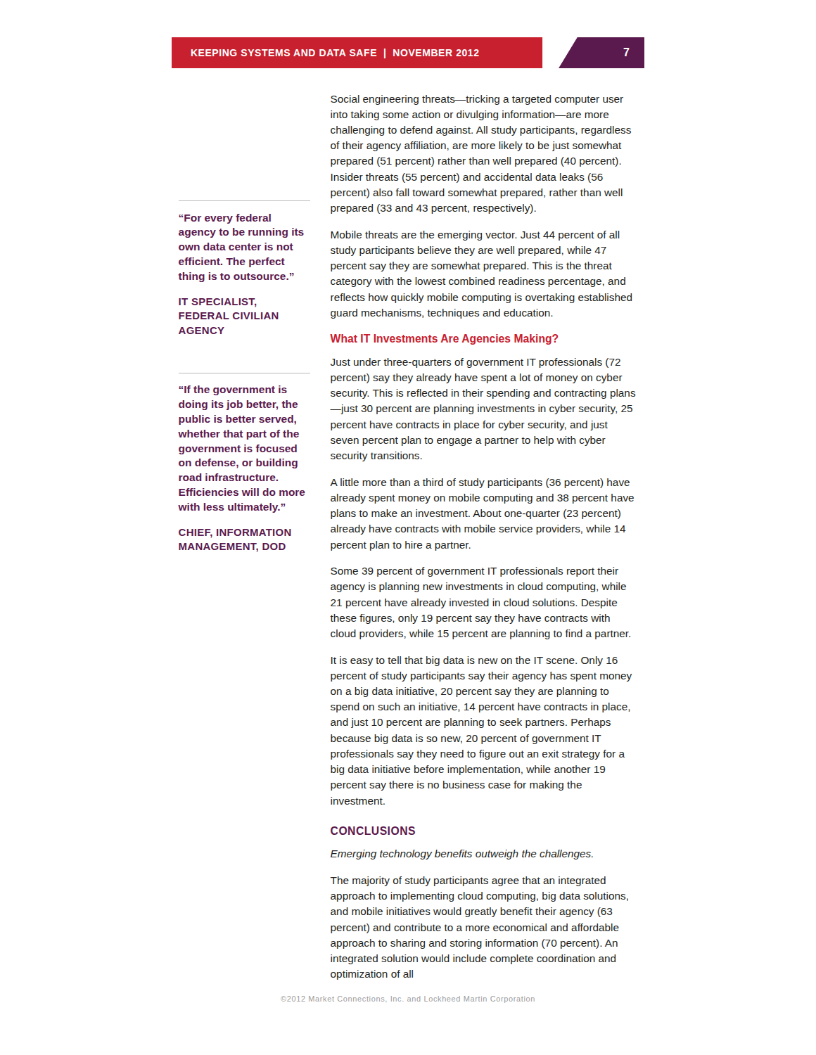KEEPING SYSTEMS AND DATA SAFE | NOVEMBER 2012
7
“For every federal agency to be running its own data center is not efficient. The perfect thing is to outsource.”
IT SPECIALIST, FEDERAL CIVILIAN AGENCY
“If the government is doing its job better, the public is better served, whether that part of the government is focused on defense, or building road infrastructure. Efficiencies will do more with less ultimately.”
CHIEF, INFORMATION MANAGEMENT, DOD
Social engineering threats—tricking a targeted computer user into taking some action or divulging information—are more challenging to defend against. All study participants, regardless of their agency affiliation, are more likely to be just somewhat prepared (51 percent) rather than well prepared (40 percent). Insider threats (55 percent) and accidental data leaks (56 percent) also fall toward somewhat prepared, rather than well prepared (33 and 43 percent, respectively).
Mobile threats are the emerging vector. Just 44 percent of all study participants believe they are well prepared, while 47 percent say they are somewhat prepared. This is the threat category with the lowest combined readiness percentage, and reflects how quickly mobile computing is overtaking established guard mechanisms, techniques and education.
What IT Investments Are Agencies Making?
Just under three-quarters of government IT professionals (72 percent) say they already have spent a lot of money on cyber security. This is reflected in their spending and contracting plans—just 30 percent are planning investments in cyber security, 25 percent have contracts in place for cyber security, and just seven percent plan to engage a partner to help with cyber security transitions.
A little more than a third of study participants (36 percent) have already spent money on mobile computing and 38 percent have plans to make an investment. About one-quarter (23 percent) already have contracts with mobile service providers, while 14 percent plan to hire a partner.
Some 39 percent of government IT professionals report their agency is planning new investments in cloud computing, while 21 percent have already invested in cloud solutions. Despite these figures, only 19 percent say they have contracts with cloud providers, while 15 percent are planning to find a partner.
It is easy to tell that big data is new on the IT scene. Only 16 percent of study participants say their agency has spent money on a big data initiative, 20 percent say they are planning to spend on such an initiative, 14 percent have contracts in place, and just 10 percent are planning to seek partners. Perhaps because big data is so new, 20 percent of government IT professionals say they need to figure out an exit strategy for a big data initiative before implementation, while another 19 percent say there is no business case for making the investment.
CONCLUSIONS
Emerging technology benefits outweigh the challenges.
The majority of study participants agree that an integrated approach to implementing cloud computing, big data solutions, and mobile initiatives would greatly benefit their agency (63 percent) and contribute to a more economical and affordable approach to sharing and storing information (70 percent). An integrated solution would include complete coordination and optimization of all
©2012 Market Connections, Inc. and Lockheed Martin Corporation